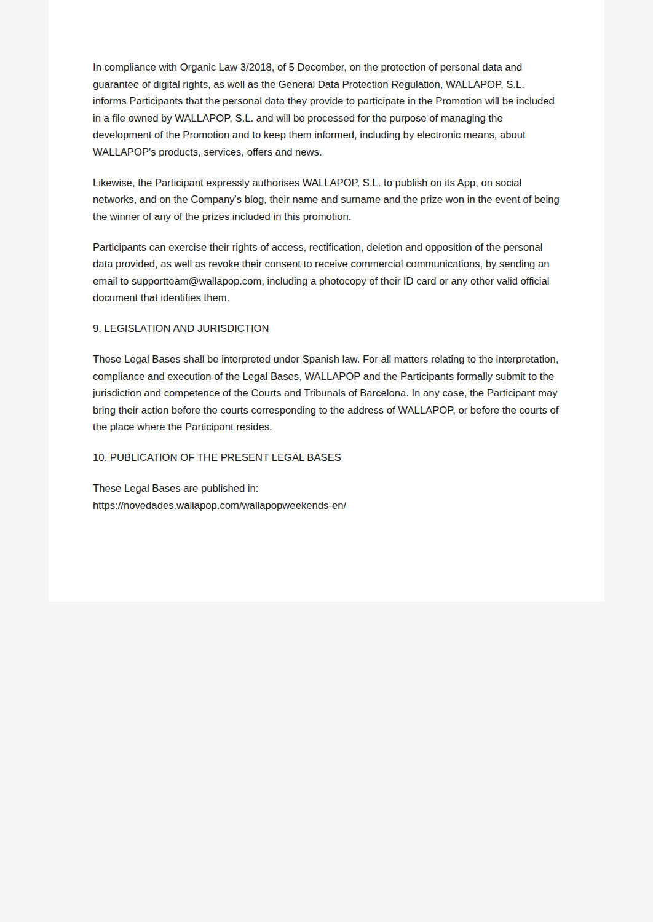In compliance with Organic Law 3/2018, of 5 December, on the protection of personal data and guarantee of digital rights, as well as the General Data Protection Regulation, WALLAPOP, S.L. informs Participants that the personal data they provide to participate in the Promotion will be included in a file owned by WALLAPOP, S.L. and will be processed for the purpose of managing the development of the Promotion and to keep them informed, including by electronic means, about WALLAPOP's products, services, offers and news.
Likewise, the Participant expressly authorises WALLAPOP, S.L. to publish on its App, on social networks, and on the Company's blog, their name and surname and the prize won in the event of being the winner of any of the prizes included in this promotion.
Participants can exercise their rights of access, rectification, deletion and opposition of the personal data provided, as well as revoke their consent to receive commercial communications, by sending an email to supportteam@wallapop.com, including a photocopy of their ID card or any other valid official document that identifies them.
9. LEGISLATION AND JURISDICTION
These Legal Bases shall be interpreted under Spanish law. For all matters relating to the interpretation, compliance and execution of the Legal Bases, WALLAPOP and the Participants formally submit to the jurisdiction and competence of the Courts and Tribunals of Barcelona. In any case, the Participant may bring their action before the courts corresponding to the address of WALLAPOP, or before the courts of the place where the Participant resides.
10. PUBLICATION OF THE PRESENT LEGAL BASES
These Legal Bases are published in:
https://novedades.wallapop.com/wallapopweekends-en/